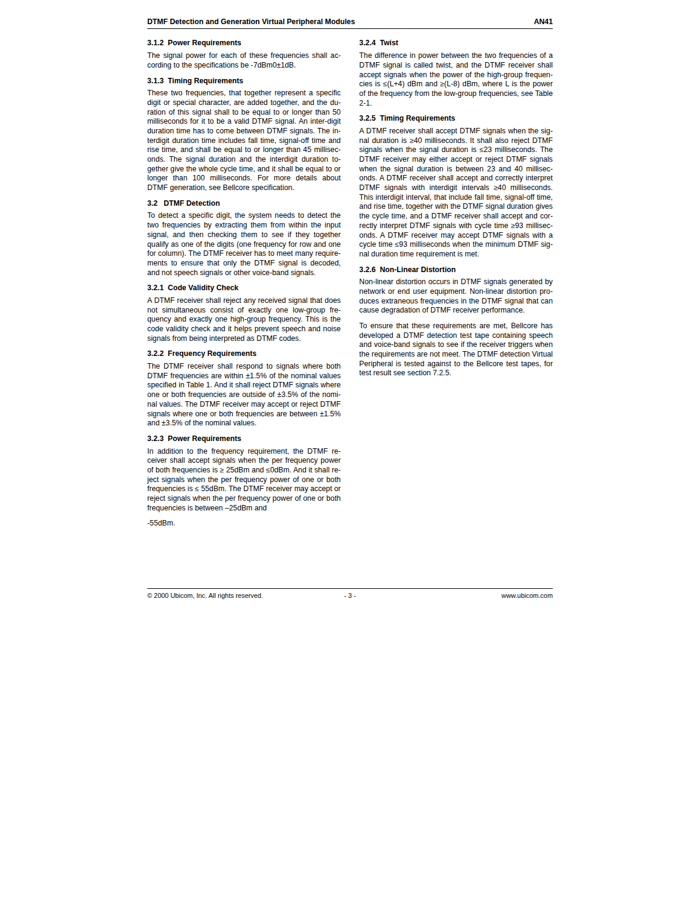DTMF Detection and Generation Virtual Peripheral Modules AN41
3.1.2 Power Requirements
The signal power for each of these frequencies shall according to the specifications be -7dBm0±1dB.
3.1.3 Timing Requirements
These two frequencies, that together represent a specific digit or special character, are added together, and the duration of this signal shall to be equal to or longer than 50 milliseconds for it to be a valid DTMF signal. An inter-digit duration time has to come between DTMF signals. The interdigit duration time includes fall time, signal-off time and rise time, and shall be equal to or longer than 45 milliseconds. The signal duration and the interdigit duration together give the whole cycle time, and it shall be equal to or longer than 100 milliseconds. For more details about DTMF generation, see Bellcore specification.
3.2 DTMF Detection
To detect a specific digit, the system needs to detect the two frequencies by extracting them from within the input signal, and then checking them to see if they together qualify as one of the digits (one frequency for row and one for column). The DTMF receiver has to meet many requirements to ensure that only the DTMF signal is decoded, and not speech signals or other voice-band signals.
3.2.1 Code Validity Check
A DTMF receiver shall reject any received signal that does not simultaneous consist of exactly one low-group frequency and exactly one high-group frequency. This is the code validity check and it helps prevent speech and noise signals from being interpreted as DTMF codes.
3.2.2 Frequency Requirements
The DTMF receiver shall respond to signals where both DTMF frequencies are within ±1.5% of the nominal values specified in Table 1. And it shall reject DTMF signals where one or both frequencies are outside of ±3.5% of the nominal values. The DTMF receiver may accept or reject DTMF signals where one or both frequencies are between ±1.5% and ±3.5% of the nominal values.
3.2.3 Power Requirements
In addition to the frequency requirement, the DTMF receiver shall accept signals when the per frequency power of both frequencies is ≥ 25dBm and ≤0dBm. And it shall reject signals when the per frequency power of one or both frequencies is ≤ 55dBm. The DTMF receiver may accept or reject signals when the per frequency power of one or both frequencies is between –25dBm and
-55dBm.
3.2.4 Twist
The difference in power between the two frequencies of a DTMF signal is called twist, and the DTMF receiver shall accept signals when the power of the high-group frequencies is ≤(L+4) dBm and ≥(L-8) dBm, where L is the power of the frequency from the low-group frequencies, see Table 2-1.
3.2.5 Timing Requirements
A DTMF receiver shall accept DTMF signals when the signal duration is ≥40 milliseconds. It shall also reject DTMF signals when the signal duration is ≤23 milliseconds. The DTMF receiver may either accept or reject DTMF signals when the signal duration is between 23 and 40 milliseconds. A DTMF receiver shall accept and correctly interpret DTMF signals with interdigit intervals ≥40 milliseconds. This interdigit interval, that include fall time, signal-off time, and rise time, together with the DTMF signal duration gives the cycle time, and a DTMF receiver shall accept and correctly interpret DTMF signals with cycle time ≥93 milliseconds. A DTMF receiver may accept DTMF signals with a cycle time ≤93 milliseconds when the minimum DTMF signal duration time requirement is met.
3.2.6 Non-Linear Distortion
Non-linear distortion occurs in DTMF signals generated by network or end user equipment. Non-linear distortion produces extraneous frequencies in the DTMF signal that can cause degradation of DTMF receiver performance.
To ensure that these requirements are met, Bellcore has developed a DTMF detection test tape containing speech and voice-band signals to see if the receiver triggers when the requirements are not meet. The DTMF detection Virtual Peripheral is tested against to the Bellcore test tapes, for test result see section 7.2.5.
© 2000 Ubicom, Inc. All rights reserved. - 3 - www.ubicom.com